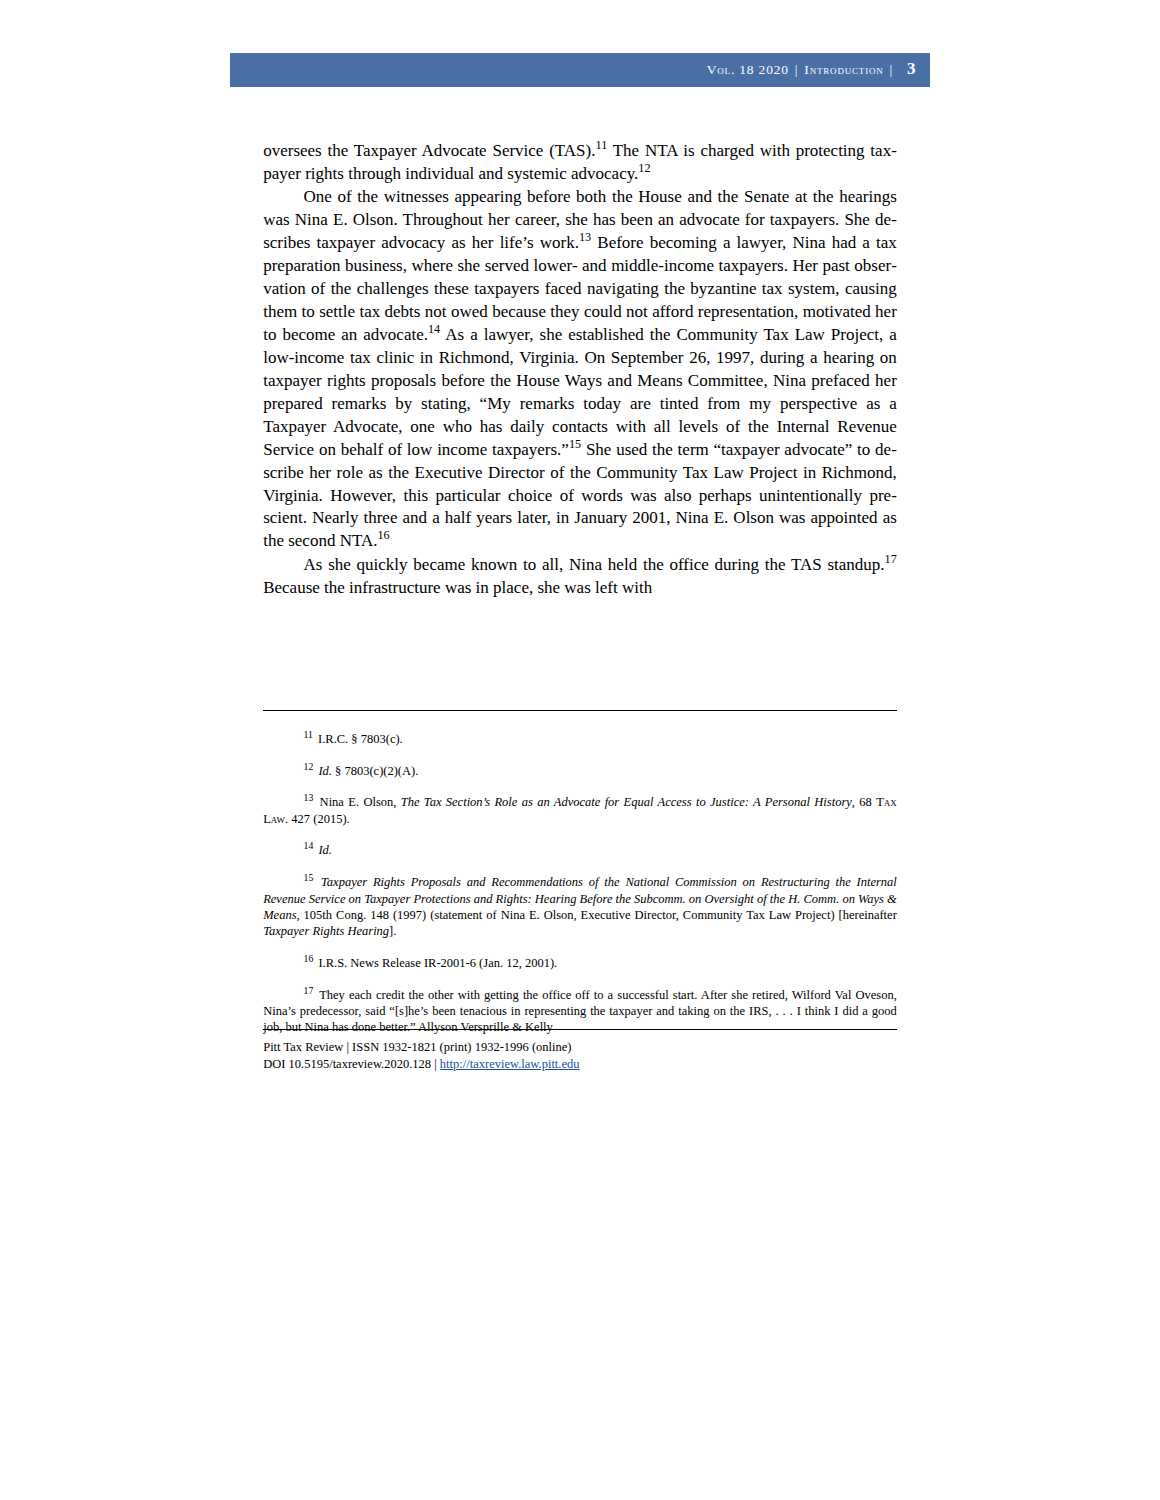Vol. 18 2020|Introduction| 3
oversees the Taxpayer Advocate Service (TAS).11 The NTA is charged with protecting taxpayer rights through individual and systemic advocacy.12
One of the witnesses appearing before both the House and the Senate at the hearings was Nina E. Olson. Throughout her career, she has been an advocate for taxpayers. She describes taxpayer advocacy as her life’s work.13 Before becoming a lawyer, Nina had a tax preparation business, where she served lower- and middle-income taxpayers. Her past observation of the challenges these taxpayers faced navigating the byzantine tax system, causing them to settle tax debts not owed because they could not afford representation, motivated her to become an advocate.14 As a lawyer, she established the Community Tax Law Project, a low-income tax clinic in Richmond, Virginia. On September 26, 1997, during a hearing on taxpayer rights proposals before the House Ways and Means Committee, Nina prefaced her prepared remarks by stating, “My remarks today are tinted from my perspective as a Taxpayer Advocate, one who has daily contacts with all levels of the Internal Revenue Service on behalf of low income taxpayers.”15 She used the term “taxpayer advocate” to describe her role as the Executive Director of the Community Tax Law Project in Richmond, Virginia. However, this particular choice of words was also perhaps unintentionally prescient. Nearly three and a half years later, in January 2001, Nina E. Olson was appointed as the second NTA.16
As she quickly became known to all, Nina held the office during the TAS standup.17 Because the infrastructure was in place, she was left with
11 I.R.C. § 7803(c).
12 Id. § 7803(c)(2)(A).
13 Nina E. Olson, The Tax Section’s Role as an Advocate for Equal Access to Justice: A Personal History, 68 Tax Law. 427 (2015).
14 Id.
15 Taxpayer Rights Proposals and Recommendations of the National Commission on Restructuring the Internal Revenue Service on Taxpayer Protections and Rights: Hearing Before the Subcomm. on Oversight of the H. Comm. on Ways & Means, 105th Cong. 148 (1997) (statement of Nina E. Olson, Executive Director, Community Tax Law Project) [hereinafter Taxpayer Rights Hearing].
16 I.R.S. News Release IR-2001-6 (Jan. 12, 2001).
17 They each credit the other with getting the office off to a successful start. After she retired, Wilford Val Oveson, Nina’s predecessor, said “[s]he’s been tenacious in representing the taxpayer and taking on the IRS, . . . I think I did a good job, but Nina has done better.” Allyson Versprille & Kelly
Pitt Tax Review | ISSN 1932-1821 (print) 1932-1996 (online)
DOI 10.5195/taxreview.2020.128 | http://taxreview.law.pitt.edu